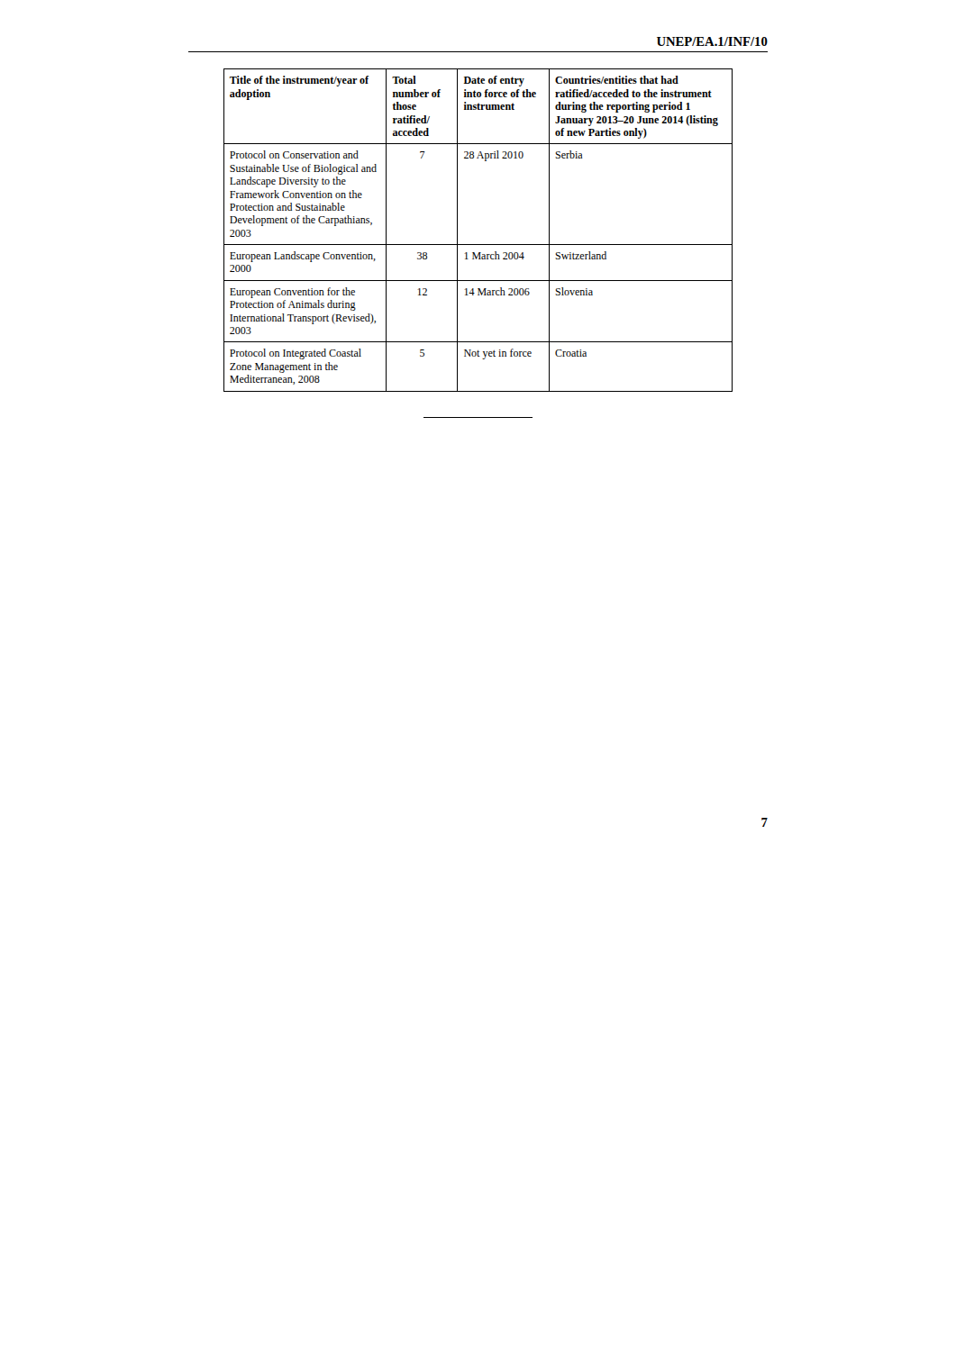UNEP/EA.1/INF/10
| Title of the instrument/year of adoption | Total number of those ratified/ acceded | Date of entry into force of the instrument | Countries/entities that had ratified/acceded to the instrument during the reporting period 1 January 2013–20 June 2014 (listing of new Parties only) |
| --- | --- | --- | --- |
| Protocol on Conservation and Sustainable Use of Biological and Landscape Diversity to the Framework Convention on the Protection and Sustainable Development of the Carpathians, 2003 | 7 | 28 April 2010 | Serbia |
| European Landscape Convention, 2000 | 38 | 1 March 2004 | Switzerland |
| European Convention for the Protection of Animals during International Transport (Revised), 2003 | 12 | 14 March 2006 | Slovenia |
| Protocol on Integrated Coastal Zone Management in the Mediterranean, 2008 | 5 | Not yet in force | Croatia |
7